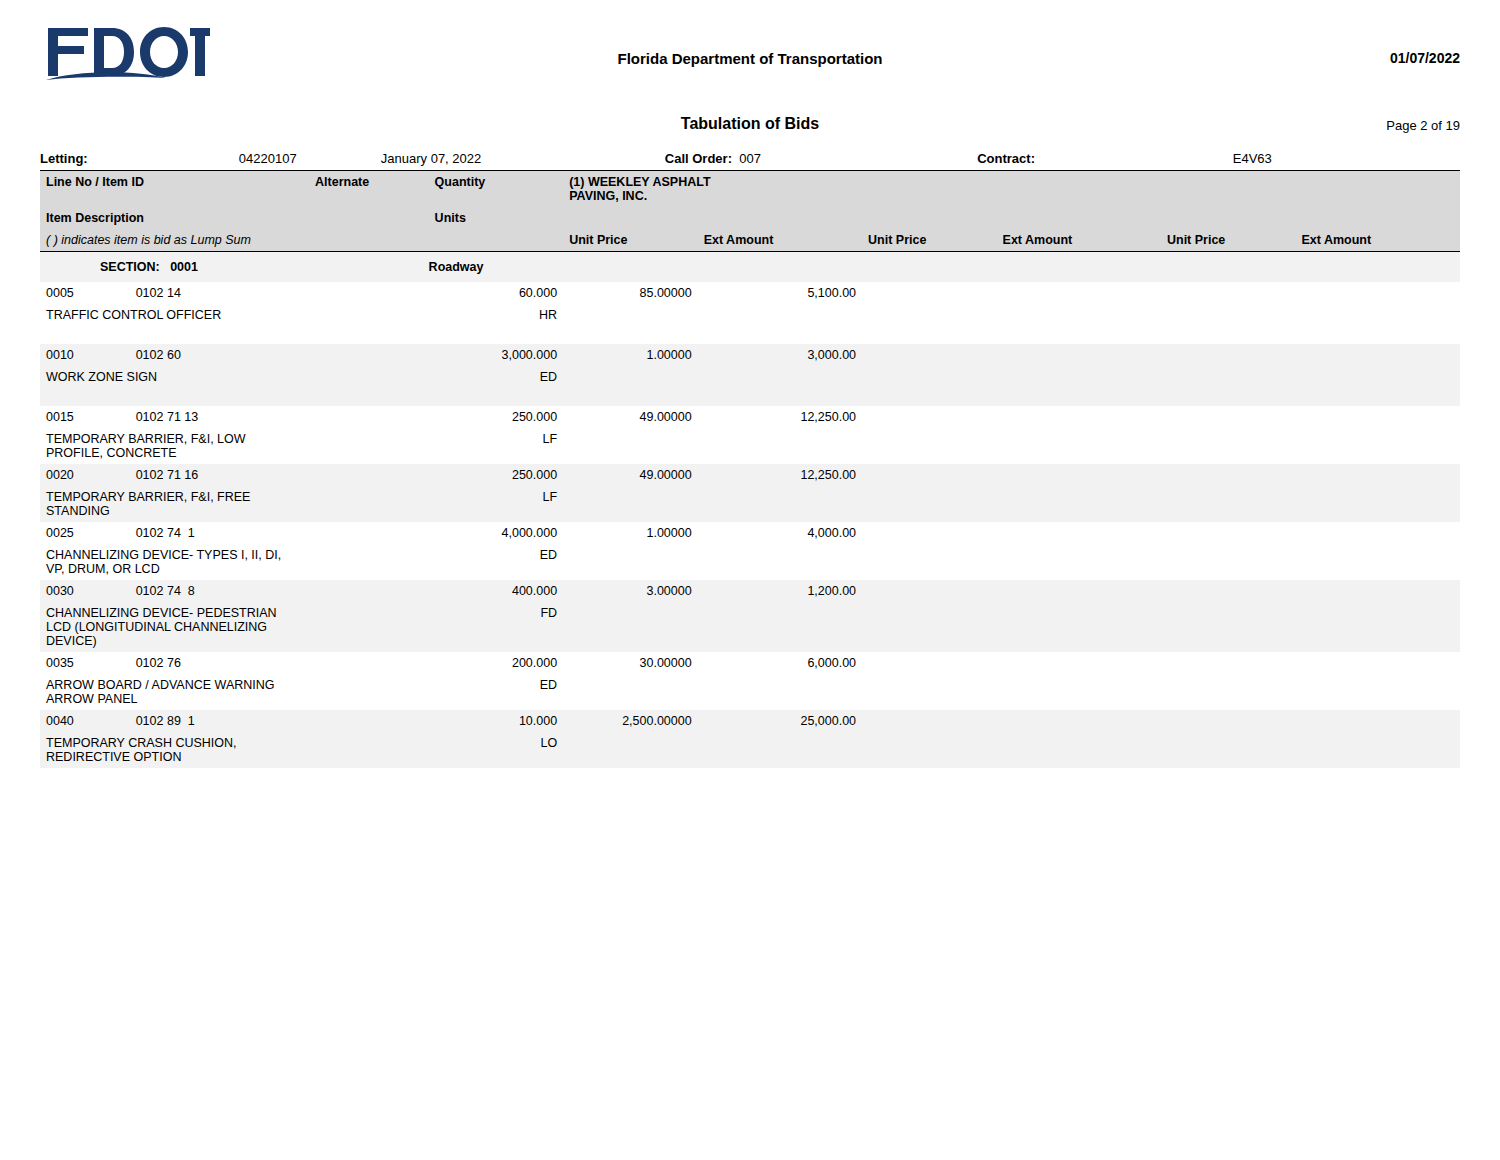Florida Department of Transportation
01/07/2022
Tabulation of Bids
Page 2 of 19
Letting:
04220107
January 07, 2022
Call Order: 007
Contract:
E4V63
| Line No / Item ID | Alternate | Quantity | (1) WEEKLEY ASPHALT PAVING, INC. | | |
| --- | --- | --- | --- | --- | --- |
| Item Description | Units | | | |
| ( ) indicates item is bid as Lump Sum | | Unit Price | Ext Amount | Unit Price | Ext Amount | Unit Price | Ext Amount |
| SECTION: 0001 | Roadway | |
| 0005 | 0102 14 | | 60.000 | 85.00000 | 5,100.00 | | | | |
| TRAFFIC CONTROL OFFICER | HR | | | | | | |
| 0010 | 0102 60 | | 3,000.000 | 1.00000 | 3,000.00 | | | | |
| WORK ZONE SIGN | ED | | | | | | |
| 0015 | 0102 71 13 | | 250.000 | 49.00000 | 12,250.00 | | | | |
| TEMPORARY BARRIER, F&I, LOW PROFILE, CONCRETE | LF | | | | | | |
| 0020 | 0102 71 16 | | 250.000 | 49.00000 | 12,250.00 | | | | |
| TEMPORARY BARRIER, F&I, FREE STANDING | LF | | | | | | |
| 0025 | 0102 74 1 | | 4,000.000 | 1.00000 | 4,000.00 | | | | |
| CHANNELIZING DEVICE- TYPES I, II, DI, VP, DRUM, OR LCD | ED | | | | | | |
| 0030 | 0102 74 8 | | 400.000 | 3.00000 | 1,200.00 | | | | |
| CHANNELIZING DEVICE- PEDESTRIAN LCD (LONGITUDINAL CHANNELIZING DEVICE) | FD | | | | | | |
| 0035 | 0102 76 | | 200.000 | 30.00000 | 6,000.00 | | | | |
| ARROW BOARD / ADVANCE WARNING ARROW PANEL | ED | | | | | | |
| 0040 | 0102 89 1 | | 10.000 | 2,500.00000 | 25,000.00 | | | | |
| TEMPORARY CRASH CUSHION, REDIRECTIVE OPTION | LO | | | | | | |